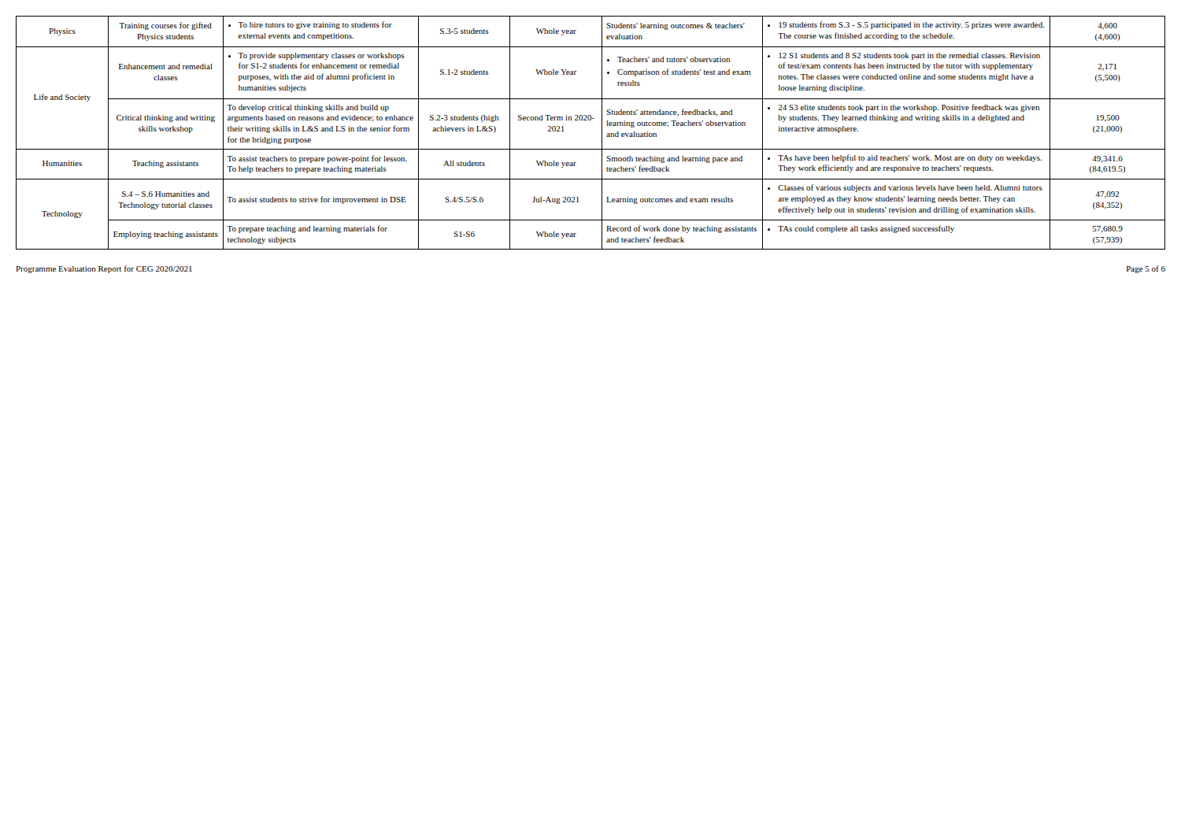| Physics | Training courses for gifted Physics students | To hire tutors to give training to students for external events and competitions. | S.3-5 students | Whole year | Students' learning outcomes & teachers' evaluation | 19 students from S.3 - S.5 participated in the activity. 5 prizes were awarded. The course was finished according to the schedule. | 4,600 (4,600) |
| Life and Society | Enhancement and remedial classes | To provide supplementary classes or workshops for S1-2 students for enhancement or remedial purposes, with the aid of alumni proficient in humanities subjects | S.1-2 students | Whole Year | Teachers' and tutors' observation Comparison of students' test and exam results | 12 S1 students and 8 S2 students took part in the remedial classes. Revision of test/exam contents has been instructed by the tutor with supplementary notes. The classes were conducted online and some students might have a loose learning discipline. | 2,171 (5,500) |
| Critical thinking and writing skills workshop | To develop critical thinking skills and build up arguments based on reasons and evidence; to enhance their writing skills in L&S and LS in the senior form for the bridging purpose | S.2-3 students (high achievers in L&S) | Second Term in 2020-2021 | Students' attendance, feedbacks, and learning outcome; Teachers' observation and evaluation | 24 S3 elite students took part in the workshop. Positive feedback was given by students. They learned thinking and writing skills in a delighted and interactive atmosphere. | 19,500 (21,000) |
| Humanities | Teaching assistants | To assist teachers to prepare power-point for lesson. To help teachers to prepare teaching materials | All students | Whole year | Smooth teaching and learning pace and teachers' feedback | TAs have been helpful to aid teachers' work. Most are on duty on weekdays. They work efficiently and are responsive to teachers' requests. | 49,341.6 (84,619.5) |
| Technology | S.4 – S.6 Humanities and Technology tutorial classes | To assist students to strive for improvement in DSE | S.4/S.5/S.6 | Jul-Aug 2021 | Learning outcomes and exam results | Classes of various subjects and various levels have been held. Alumni tutors are employed as they know students' learning needs better. They can effectively help out in students' revision and drilling of examination skills. | 47,092 (84,352) |
| Employing teaching assistants | To prepare teaching and learning materials for technology subjects | S1-S6 | Whole year | Record of work done by teaching assistants and teachers' feedback | TAs could complete all tasks assigned successfully | 57,680.9 (57,939) |
Programme Evaluation Report for CEG 2020/2021 Page 5 of 6